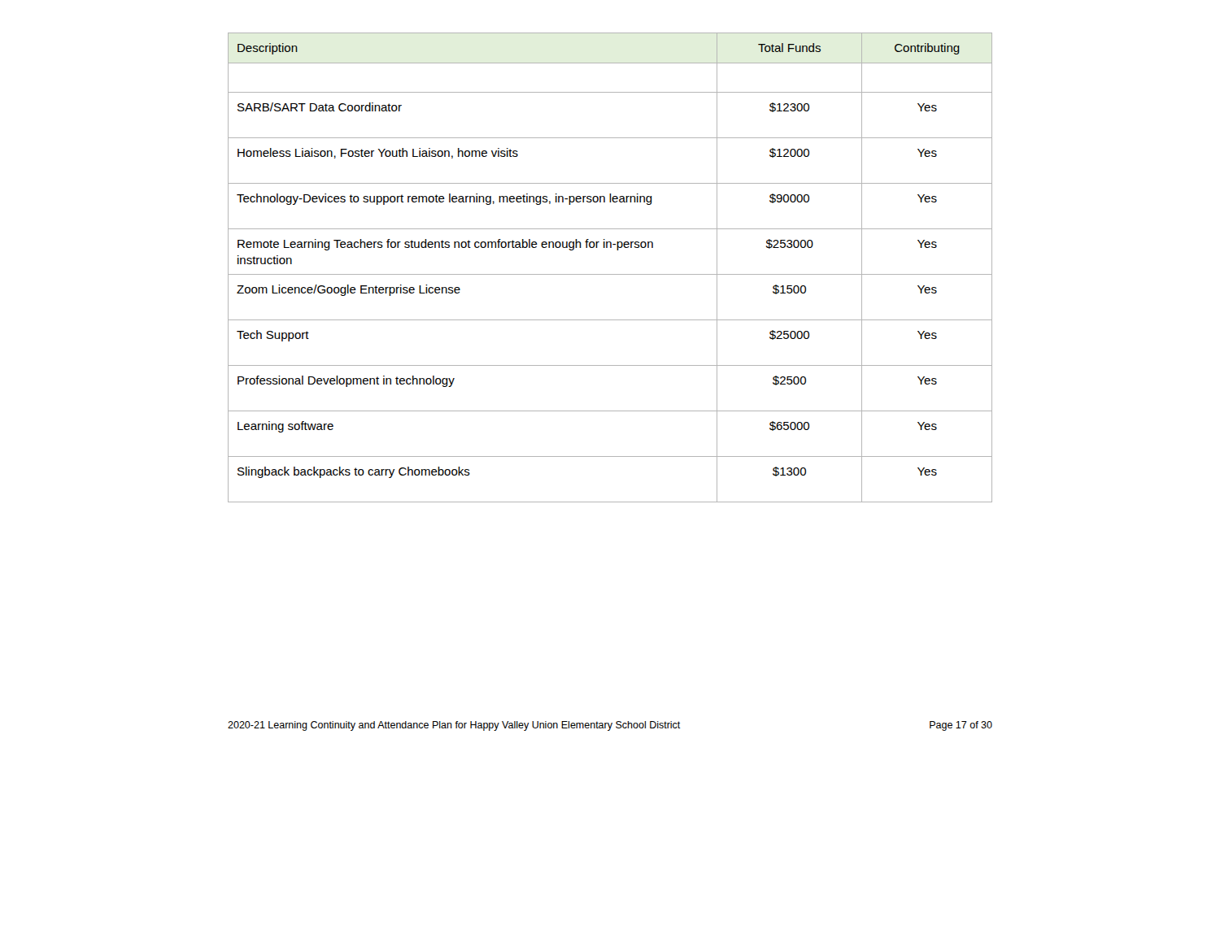| Description | Total Funds | Contributing |
| --- | --- | --- |
| SARB/SART Data Coordinator | $12300 | Yes |
| Homeless Liaison, Foster Youth Liaison, home visits | $12000 | Yes |
| Technology-Devices to support remote learning, meetings, in-person learning | $90000 | Yes |
| Remote Learning Teachers for students not comfortable enough for in-person instruction | $253000 | Yes |
| Zoom Licence/Google Enterprise License | $1500 | Yes |
| Tech Support | $25000 | Yes |
| Professional Development in technology | $2500 | Yes |
| Learning software | $65000 | Yes |
| Slingback backpacks to carry Chomebooks | $1300 | Yes |
2020-21 Learning Continuity and Attendance Plan for Happy Valley Union Elementary School District
Page 17 of 30